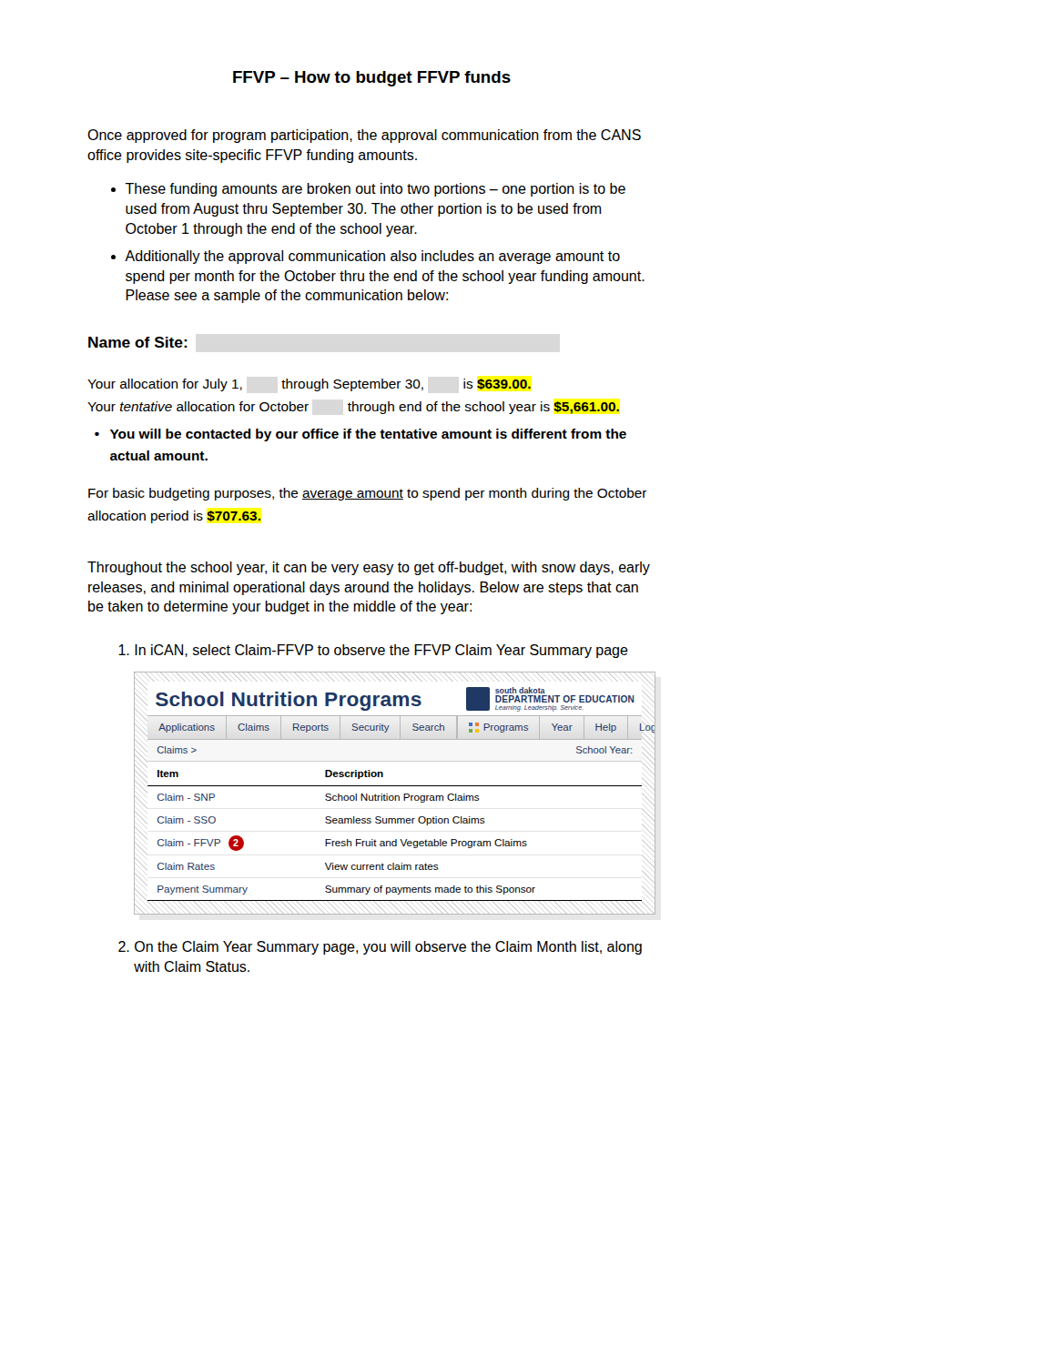FFVP – How to budget FFVP funds
Once approved for program participation, the approval communication from the CANS office provides site-specific FFVP funding amounts.
These funding amounts are broken out into two portions – one portion is to be used from August thru September 30. The other portion is to be used from October 1 through the end of the school year.
Additionally the approval communication also includes an average amount to spend per month for the October thru the end of the school year funding amount. Please see a sample of the communication below:
Name of Site:
Your allocation for July 1, through September 30, is $639.00.
Your tentative allocation for October through end of the school year is $5,661.00.
You will be contacted by our office if the tentative amount is different from the actual amount.
For basic budgeting purposes, the average amount to spend per month during the October allocation period is $707.63.
Throughout the school year, it can be very easy to get off-budget, with snow days, early releases, and minimal operational days around the holidays. Below are steps that can be taken to determine your budget in the middle of the year:
In iCAN, select Claim-FFVP to observe the FFVP Claim Year Summary page
1
School Nutrition Programs
south dakota
DEPARTMENT OF EDUCATION
Learning. Leadership. Service.
Applications Claims Reports Security Search
Programs Year Help Log Out
Claims >
School Year:
| Item | Description |
| --- | --- |
| Claim - SNP | School Nutrition Program Claims |
| Claim - SSO | Seamless Summer Option Claims |
| Claim - FFVP 2 | Fresh Fruit and Vegetable Program Claims |
| Claim Rates | View current claim rates |
| Payment Summary | Summary of payments made to this Sponsor |
On the Claim Year Summary page, you will observe the Claim Month list, along with Claim Status.